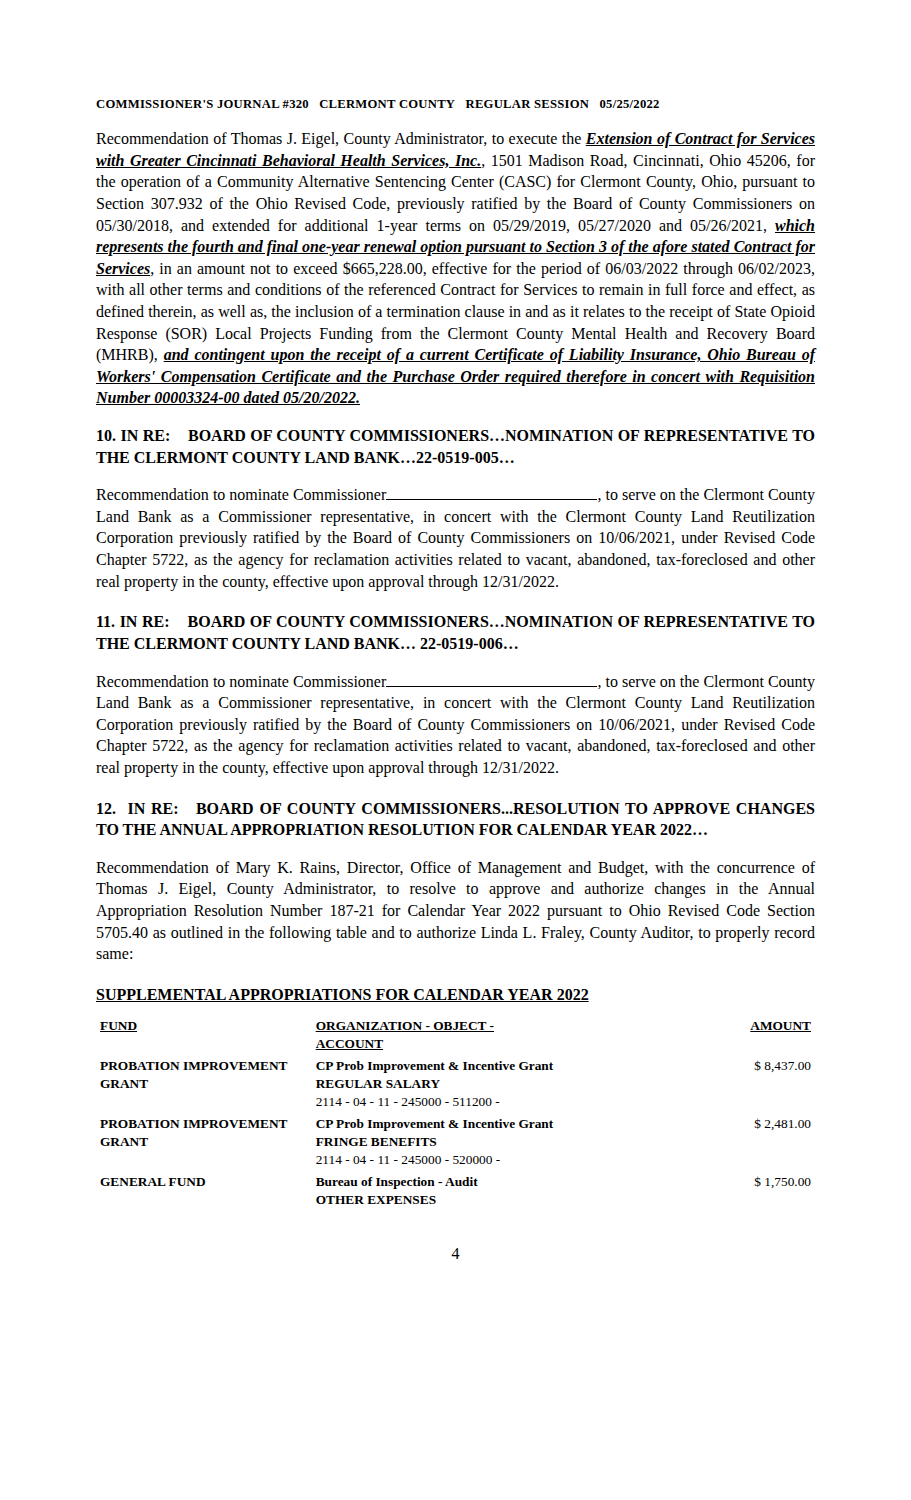COMMISSIONER'S JOURNAL #320 CLERMONT COUNTY REGULAR SESSION 05/25/2022
Recommendation of Thomas J. Eigel, County Administrator, to execute the Extension of Contract for Services with Greater Cincinnati Behavioral Health Services, Inc., 1501 Madison Road, Cincinnati, Ohio 45206, for the operation of a Community Alternative Sentencing Center (CASC) for Clermont County, Ohio, pursuant to Section 307.932 of the Ohio Revised Code, previously ratified by the Board of County Commissioners on 05/30/2018, and extended for additional 1-year terms on 05/29/2019, 05/27/2020 and 05/26/2021, which represents the fourth and final one-year renewal option pursuant to Section 3 of the afore stated Contract for Services, in an amount not to exceed $665,228.00, effective for the period of 06/03/2022 through 06/02/2023, with all other terms and conditions of the referenced Contract for Services to remain in full force and effect, as defined therein, as well as, the inclusion of a termination clause in and as it relates to the receipt of State Opioid Response (SOR) Local Projects Funding from the Clermont County Mental Health and Recovery Board (MHRB), and contingent upon the receipt of a current Certificate of Liability Insurance, Ohio Bureau of Workers' Compensation Certificate and the Purchase Order required therefore in concert with Requisition Number 00003324-00 dated 05/20/2022.
10. IN RE: BOARD OF COUNTY COMMISSIONERS…NOMINATION OF REPRESENTATIVE TO THE CLERMONT COUNTY LAND BANK…22-0519-005…
Recommendation to nominate Commissioner , to serve on the Clermont County Land Bank as a Commissioner representative, in concert with the Clermont County Land Reutilization Corporation previously ratified by the Board of County Commissioners on 10/06/2021, under Revised Code Chapter 5722, as the agency for reclamation activities related to vacant, abandoned, tax-foreclosed and other real property in the county, effective upon approval through 12/31/2022.
11. IN RE: BOARD OF COUNTY COMMISSIONERS…NOMINATION OF REPRESENTATIVE TO THE CLERMONT COUNTY LAND BANK… 22-0519-006…
Recommendation to nominate Commissioner , to serve on the Clermont County Land Bank as a Commissioner representative, in concert with the Clermont County Land Reutilization Corporation previously ratified by the Board of County Commissioners on 10/06/2021, under Revised Code Chapter 5722, as the agency for reclamation activities related to vacant, abandoned, tax-foreclosed and other real property in the county, effective upon approval through 12/31/2022.
12. IN RE: BOARD OF COUNTY COMMISSIONERS...RESOLUTION TO APPROVE CHANGES TO THE ANNUAL APPROPRIATION RESOLUTION FOR CALENDAR YEAR 2022…
Recommendation of Mary K. Rains, Director, Office of Management and Budget, with the concurrence of Thomas J. Eigel, County Administrator, to resolve to approve and authorize changes in the Annual Appropriation Resolution Number 187-21 for Calendar Year 2022 pursuant to Ohio Revised Code Section 5705.40 as outlined in the following table and to authorize Linda L. Fraley, County Auditor, to properly record same:
SUPPLEMENTAL APPROPRIATIONS FOR CALENDAR YEAR 2022
| FUND | ORGANIZATION - OBJECT - ACCOUNT | AMOUNT |
| --- | --- | --- |
| PROBATION IMPROVEMENT GRANT | CP Prob Improvement & Incentive Grant REGULAR SALARY 2114 - 04 - 11 - 245000 - 511200 - | $ 8,437.00 |
| PROBATION IMPROVEMENT GRANT | CP Prob Improvement & Incentive Grant FRINGE BENEFITS 2114 - 04 - 11 - 245000 - 520000 - | $ 2,481.00 |
| GENERAL FUND | Bureau of Inspection - Audit OTHER EXPENSES | $ 1,750.00 |
4